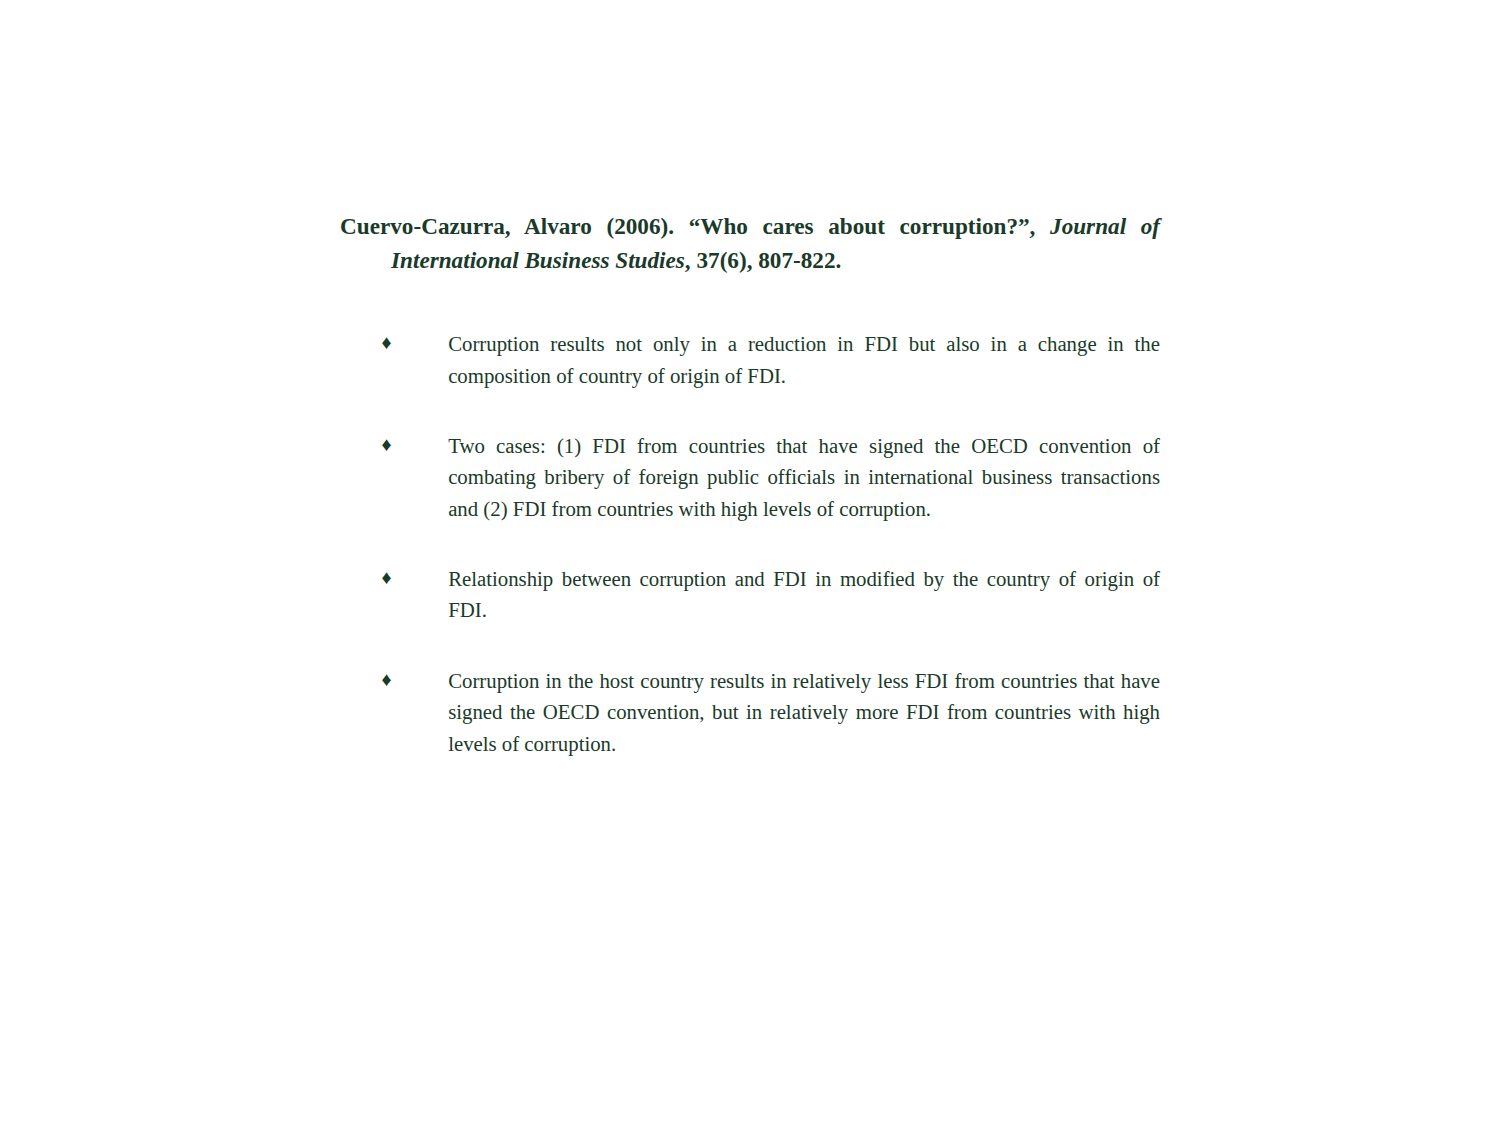Cuervo-Cazurra, Alvaro (2006). “Who cares about corruption?”, Journal of International Business Studies, 37(6), 807-822.
Corruption results not only in a reduction in FDI but also in a change in the composition of country of origin of FDI.
Two cases: (1) FDI from countries that have signed the OECD convention of combating bribery of foreign public officials in international business transactions and (2) FDI from countries with high levels of corruption.
Relationship between corruption and FDI in modified by the country of origin of FDI.
Corruption in the host country results in relatively less FDI from countries that have signed the OECD convention, but in relatively more FDI from countries with high levels of corruption.